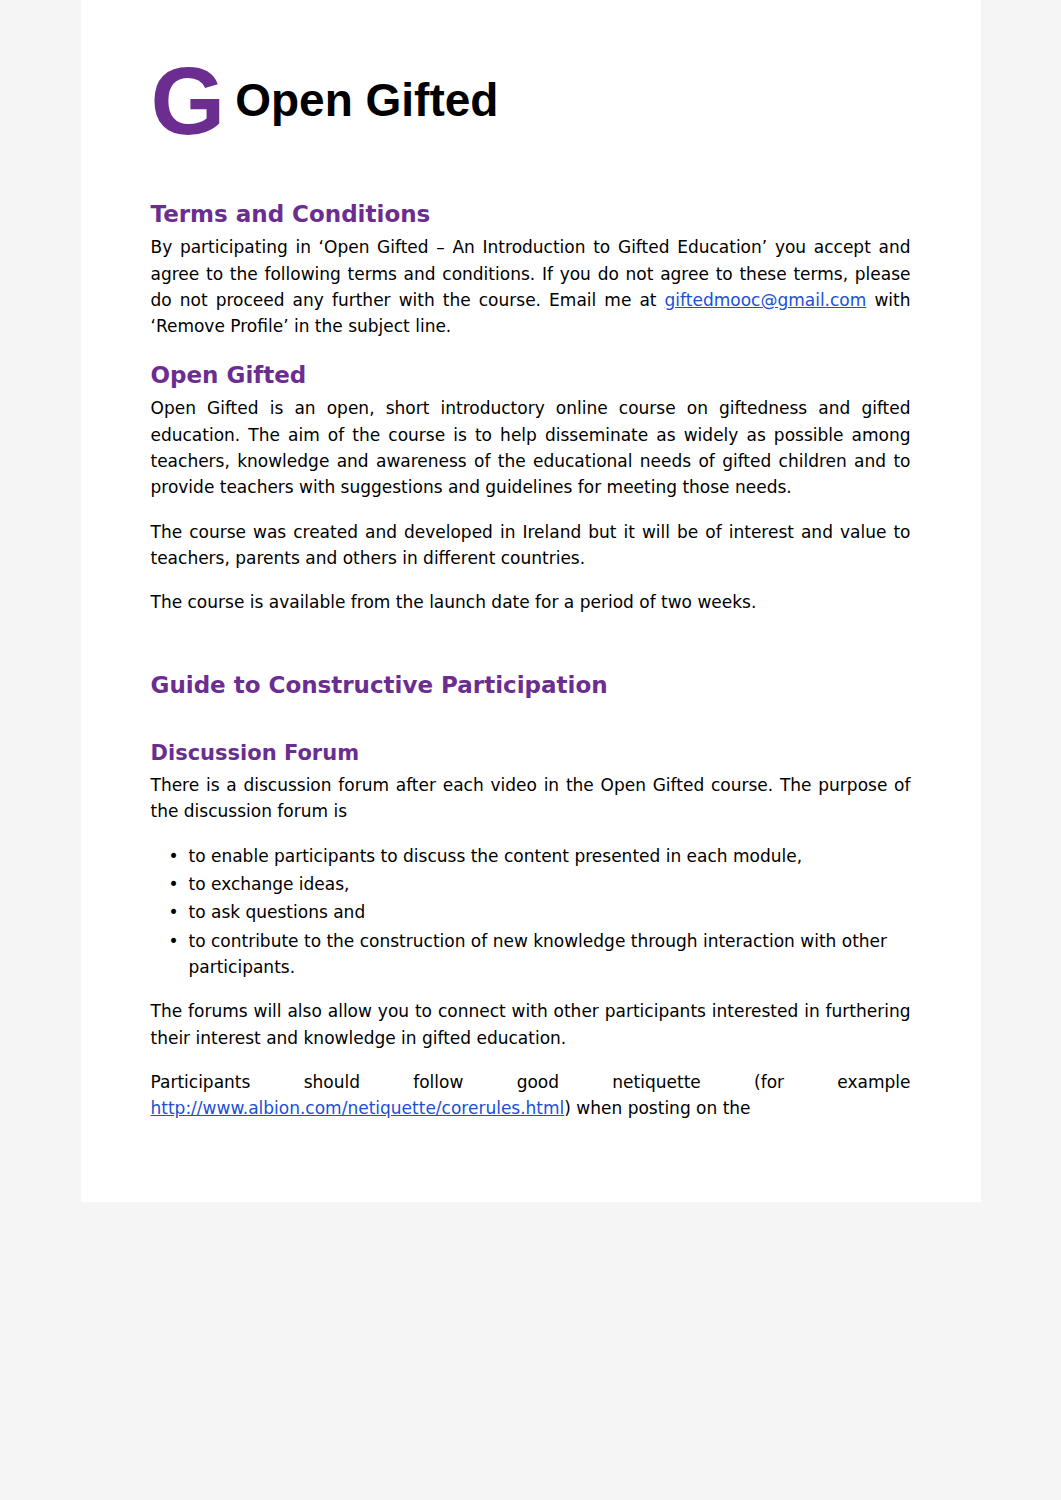G
Open Gifted
Terms and Conditions
By participating in ‘Open Gifted – An Introduction to Gifted Education’ you accept and agree to the following terms and conditions. If you do not agree to these terms, please do not proceed any further with the course. Email me at giftedmooc@gmail.com with ‘Remove Profile’ in the subject line.
Open Gifted
Open Gifted is an open, short introductory online course on giftedness and gifted education. The aim of the course is to help disseminate as widely as possible among teachers, knowledge and awareness of the educational needs of gifted children and to provide teachers with suggestions and guidelines for meeting those needs.
The course was created and developed in Ireland but it will be of interest and value to teachers, parents and others in different countries.
The course is available from the launch date for a period of two weeks.
Guide to Constructive Participation
Discussion Forum
There is a discussion forum after each video in the Open Gifted course. The purpose of the discussion forum is
to enable participants to discuss the content presented in each module,
to exchange ideas,
to ask questions and
to contribute to the construction of new knowledge through interaction with other participants.
The forums will also allow you to connect with other participants interested in furthering their interest and knowledge in gifted education.
Participants should follow good netiquette (for example http://www.albion.com/netiquette/corerules.html) when posting on the